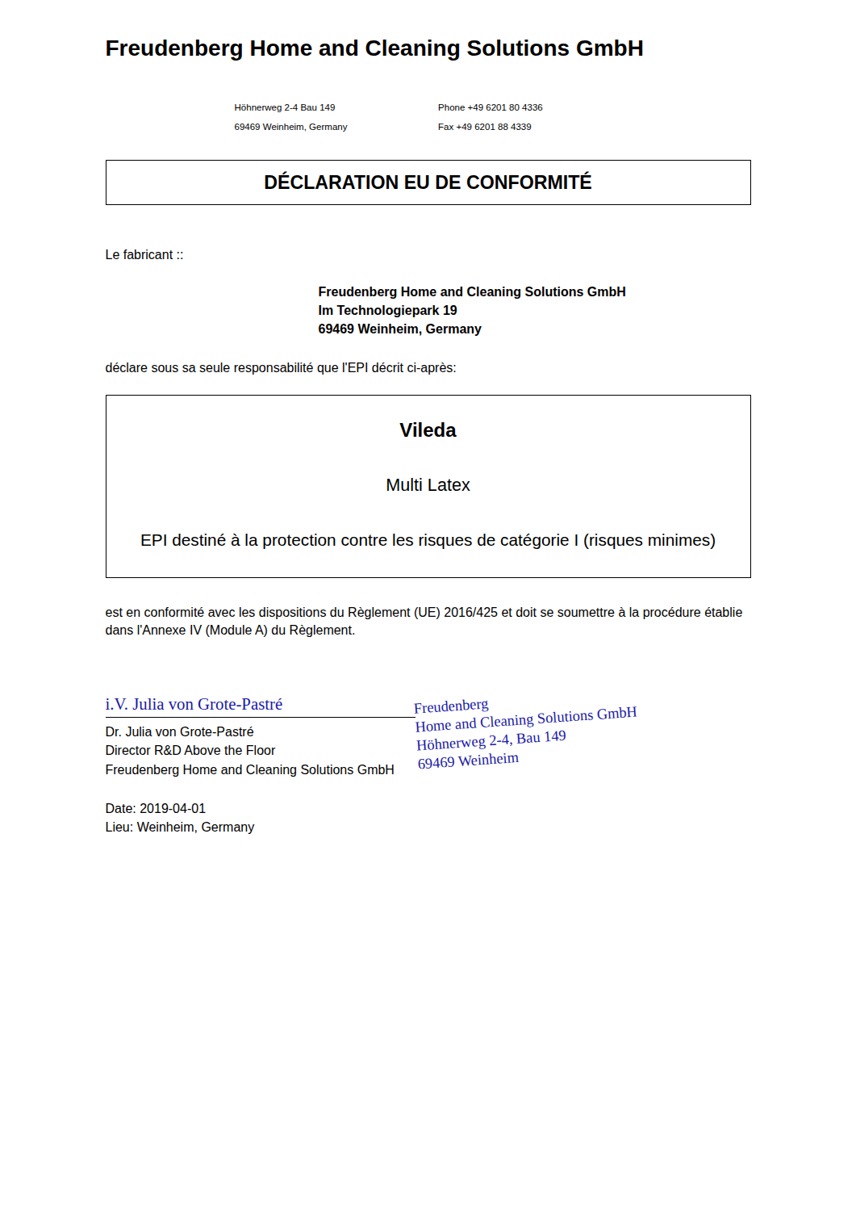Freudenberg Home and Cleaning Solutions GmbH
| Höhnerweg 2-4 Bau 149 | Phone +49 6201 80 4336 |
| 69469 Weinheim, Germany | Fax +49 6201 88 4339 |
DÉCLARATION EU DE CONFORMITÉ
Le fabricant ::
Freudenberg Home and Cleaning Solutions GmbH
Im Technologiepark 19
69469 Weinheim, Germany
déclare sous sa seule responsabilité que l'EPI décrit ci-après:
Vileda
Multi Latex
EPI destiné à la protection contre les risques de catégorie I (risques minimes)
est en conformité avec les dispositions du Règlement (UE) 2016/425 et doit se soumettre à la procédure établie dans l'Annexe IV (Module A) du Règlement.
Freudenberg
Home and Cleaning Solutions GmbH
Höhnerweg 2-4, Bau 149
69469 Weinheim
i.V. Julia von Grote-Pastré
Dr. Julia von Grote-Pastré
Director R&D Above the Floor
Freudenberg Home and Cleaning Solutions GmbH
Date: 2019-04-01
Lieu: Weinheim, Germany